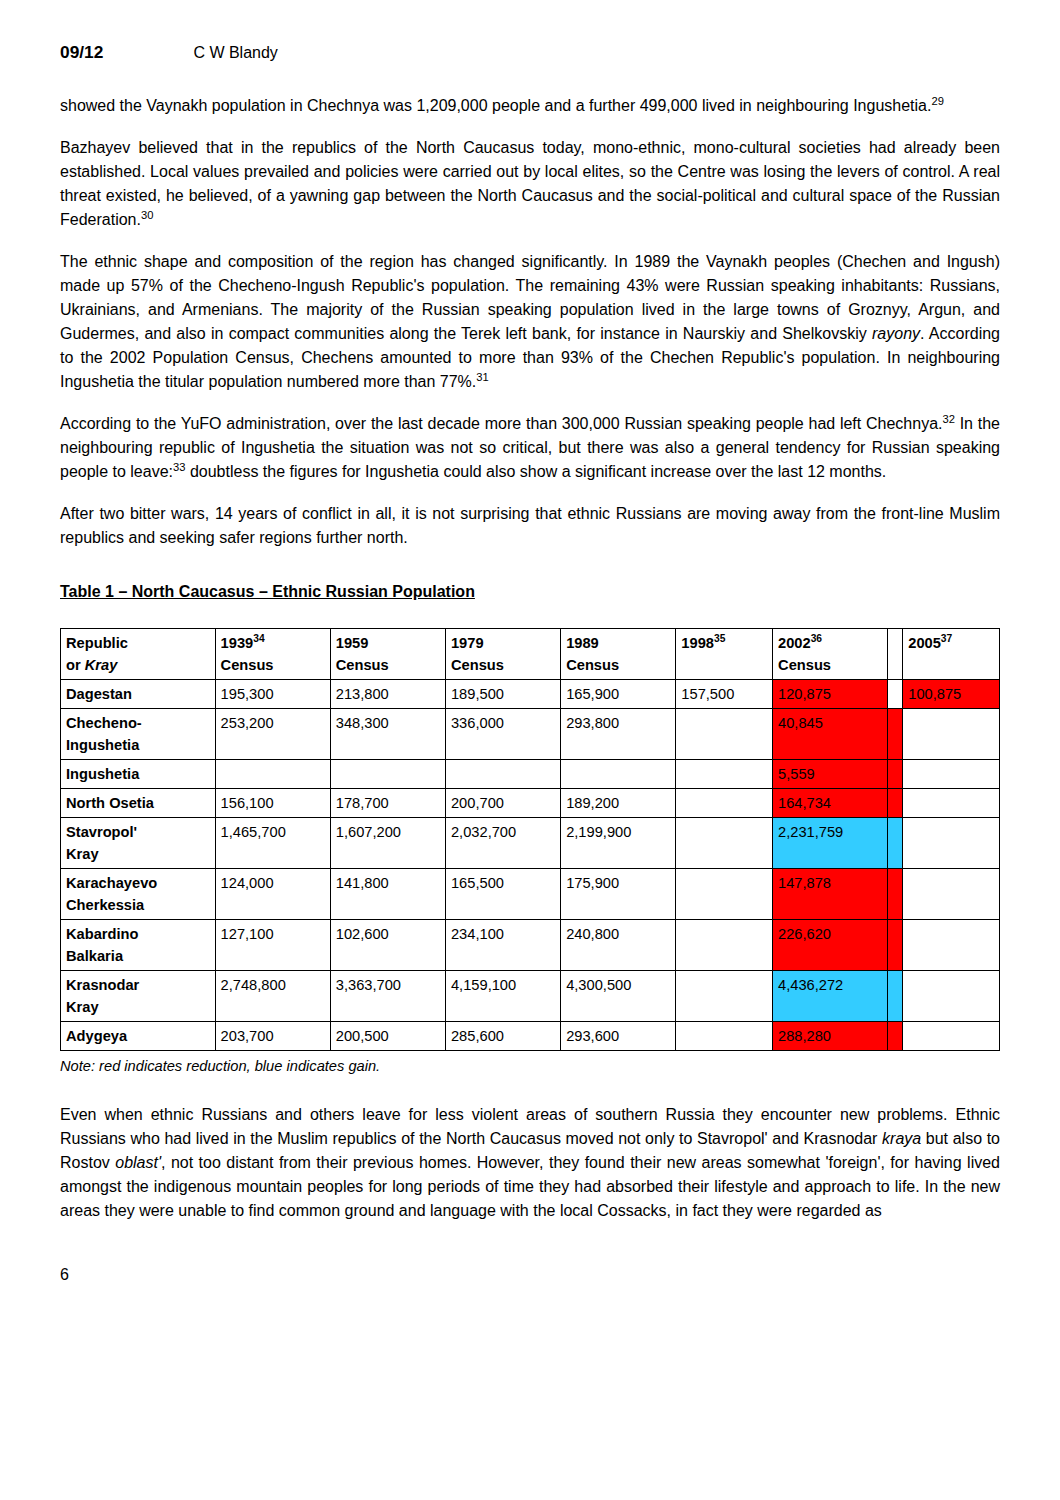09/12 C W Blandy
showed the Vaynakh population in Chechnya was 1,209,000 people and a further 499,000 lived in neighbouring Ingushetia.29
Bazhayev believed that in the republics of the North Caucasus today, mono-ethnic, mono-cultural societies had already been established. Local values prevailed and policies were carried out by local elites, so the Centre was losing the levers of control. A real threat existed, he believed, of a yawning gap between the North Caucasus and the social-political and cultural space of the Russian Federation.30
The ethnic shape and composition of the region has changed significantly. In 1989 the Vaynakh peoples (Chechen and Ingush) made up 57% of the Checheno-Ingush Republic's population. The remaining 43% were Russian speaking inhabitants: Russians, Ukrainians, and Armenians. The majority of the Russian speaking population lived in the large towns of Groznyy, Argun, and Gudermes, and also in compact communities along the Terek left bank, for instance in Naurskiy and Shelkovskiy rayony. According to the 2002 Population Census, Chechens amounted to more than 93% of the Chechen Republic's population. In neighbouring Ingushetia the titular population numbered more than 77%.31
According to the YuFO administration, over the last decade more than 300,000 Russian speaking people had left Chechnya.32 In the neighbouring republic of Ingushetia the situation was not so critical, but there was also a general tendency for Russian speaking people to leave:33 doubtless the figures for Ingushetia could also show a significant increase over the last 12 months.
After two bitter wars, 14 years of conflict in all, it is not surprising that ethnic Russians are moving away from the front-line Muslim republics and seeking safer regions further north.
Table 1 – North Caucasus – Ethnic Russian Population
| Republic or Kray | 1939 34 Census | 1959 Census | 1979 Census | 1989 Census | 1998 35 | 2002 36 Census | | 2005 37 |
| --- | --- | --- | --- | --- | --- | --- | --- | --- |
| Dagestan | 195,300 | 213,800 | 189,500 | 165,900 | 157,500 | 120,875 | | 100,875 |
| Checheno- Ingushetia | 253,200 | 348,300 | 336,000 | 293,800 | | 40,845 | | |
| Ingushetia | | | | | | 5,559 | | |
| North Osetia | 156,100 | 178,700 | 200,700 | 189,200 | | 164,734 | | |
| Stavropol' Kray | 1,465,700 | 1,607,200 | 2,032,700 | 2,199,900 | | 2,231,759 | | |
| Karachayevo Cherkessia | 124,000 | 141,800 | 165,500 | 175,900 | | 147,878 | | |
| Kabardino Balkaria | 127,100 | 102,600 | 234,100 | 240,800 | | 226,620 | | |
| Krasnodar Kray | 2,748,800 | 3,363,700 | 4,159,100 | 4,300,500 | | 4,436,272 | | |
| Adygeya | 203,700 | 200,500 | 285,600 | 293,600 | | 288,280 | | |
Note: red indicates reduction, blue indicates gain.
Even when ethnic Russians and others leave for less violent areas of southern Russia they encounter new problems. Ethnic Russians who had lived in the Muslim republics of the North Caucasus moved not only to Stavropol' and Krasnodar kraya but also to Rostov oblast', not too distant from their previous homes. However, they found their new areas somewhat 'foreign', for having lived amongst the indigenous mountain peoples for long periods of time they had absorbed their lifestyle and approach to life. In the new areas they were unable to find common ground and language with the local Cossacks, in fact they were regarded as
6